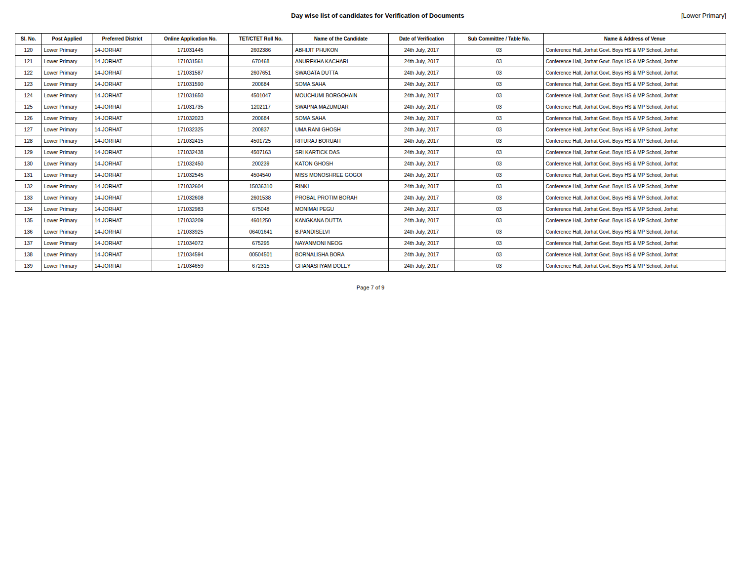Day wise list of candidates for Verification of Documents
[Lower Primary]
| Sl. No. | Post Applied | Preferred District | Online Application No. | TET/CTET Roll No. | Name of the Candidate | Date of Verification | Sub Committee / Table No. | Name & Address of Venue |
| --- | --- | --- | --- | --- | --- | --- | --- | --- |
| 120 | Lower Primary | 14-JORHAT | 171031445 | 2602386 | ABHIJIT PHUKON | 24th July, 2017 | 03 | Conference Hall, Jorhat Govt. Boys HS & MP School, Jorhat |
| 121 | Lower Primary | 14-JORHAT | 171031561 | 670468 | ANUREKHA KACHARI | 24th July, 2017 | 03 | Conference Hall, Jorhat Govt. Boys HS & MP School, Jorhat |
| 122 | Lower Primary | 14-JORHAT | 171031587 | 2607651 | SWAGATA DUTTA | 24th July, 2017 | 03 | Conference Hall, Jorhat Govt. Boys HS & MP School, Jorhat |
| 123 | Lower Primary | 14-JORHAT | 171031590 | 200684 | SOMA SAHA | 24th July, 2017 | 03 | Conference Hall, Jorhat Govt. Boys HS & MP School, Jorhat |
| 124 | Lower Primary | 14-JORHAT | 171031650 | 4501047 | MOUCHUMI BORGOHAIN | 24th July, 2017 | 03 | Conference Hall, Jorhat Govt. Boys HS & MP School, Jorhat |
| 125 | Lower Primary | 14-JORHAT | 171031735 | 1202117 | SWAPNA MAZUMDAR | 24th July, 2017 | 03 | Conference Hall, Jorhat Govt. Boys HS & MP School, Jorhat |
| 126 | Lower Primary | 14-JORHAT | 171032023 | 200684 | SOMA SAHA | 24th July, 2017 | 03 | Conference Hall, Jorhat Govt. Boys HS & MP School, Jorhat |
| 127 | Lower Primary | 14-JORHAT | 171032325 | 200837 | UMA RANI GHOSH | 24th July, 2017 | 03 | Conference Hall, Jorhat Govt. Boys HS & MP School, Jorhat |
| 128 | Lower Primary | 14-JORHAT | 171032415 | 4501725 | RITURAJ BORUAH | 24th July, 2017 | 03 | Conference Hall, Jorhat Govt. Boys HS & MP School, Jorhat |
| 129 | Lower Primary | 14-JORHAT | 171032438 | 4507163 | SRI KARTICK DAS | 24th July, 2017 | 03 | Conference Hall, Jorhat Govt. Boys HS & MP School, Jorhat |
| 130 | Lower Primary | 14-JORHAT | 171032450 | 200239 | KATON GHOSH | 24th July, 2017 | 03 | Conference Hall, Jorhat Govt. Boys HS & MP School, Jorhat |
| 131 | Lower Primary | 14-JORHAT | 171032545 | 4504540 | MISS MONOSHREE GOGOI | 24th July, 2017 | 03 | Conference Hall, Jorhat Govt. Boys HS & MP School, Jorhat |
| 132 | Lower Primary | 14-JORHAT | 171032604 | 15036310 | RINKI | 24th July, 2017 | 03 | Conference Hall, Jorhat Govt. Boys HS & MP School, Jorhat |
| 133 | Lower Primary | 14-JORHAT | 171032608 | 2601538 | PROBAL PROTIM BORAH | 24th July, 2017 | 03 | Conference Hall, Jorhat Govt. Boys HS & MP School, Jorhat |
| 134 | Lower Primary | 14-JORHAT | 171032983 | 675048 | MONIMAI PEGU | 24th July, 2017 | 03 | Conference Hall, Jorhat Govt. Boys HS & MP School, Jorhat |
| 135 | Lower Primary | 14-JORHAT | 171033209 | 4601250 | KANGKANA DUTTA | 24th July, 2017 | 03 | Conference Hall, Jorhat Govt. Boys HS & MP School, Jorhat |
| 136 | Lower Primary | 14-JORHAT | 171033925 | 06401641 | B.PANDISELVI | 24th July, 2017 | 03 | Conference Hall, Jorhat Govt. Boys HS & MP School, Jorhat |
| 137 | Lower Primary | 14-JORHAT | 171034072 | 675295 | NAYANMONI NEOG | 24th July, 2017 | 03 | Conference Hall, Jorhat Govt. Boys HS & MP School, Jorhat |
| 138 | Lower Primary | 14-JORHAT | 171034594 | 00504501 | BORNALISHA BORA | 24th July, 2017 | 03 | Conference Hall, Jorhat Govt. Boys HS & MP School, Jorhat |
| 139 | Lower Primary | 14-JORHAT | 171034659 | 672315 | GHANASHYAM DOLEY | 24th July, 2017 | 03 | Conference Hall, Jorhat Govt. Boys HS & MP School, Jorhat |
Page 7 of 9